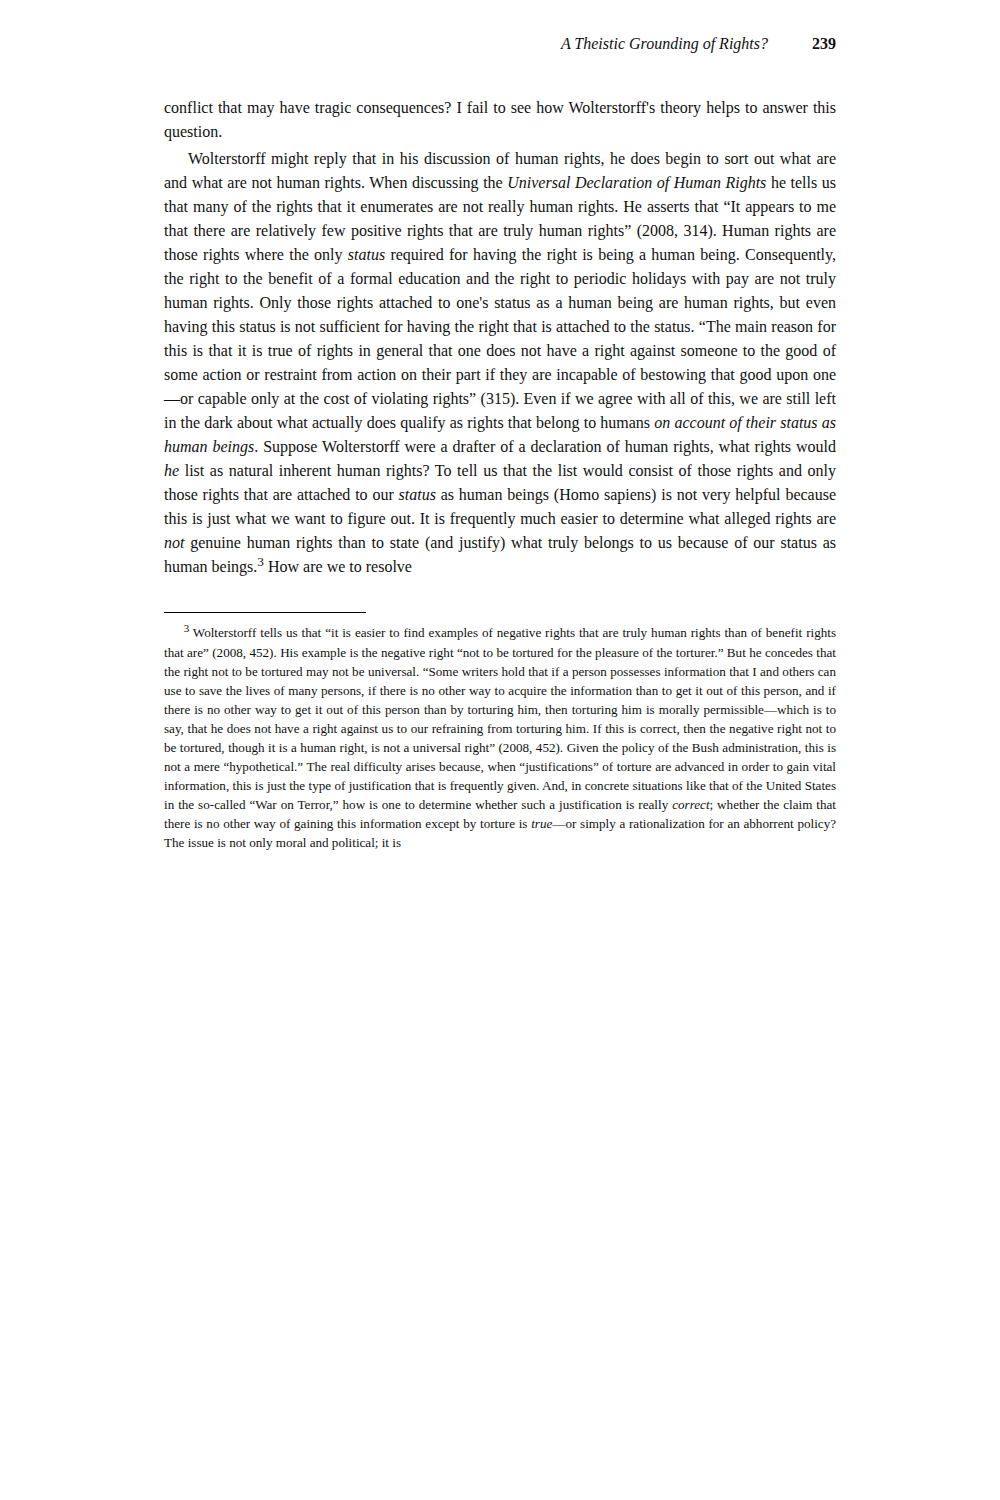A Theistic Grounding of Rights? 239
conflict that may have tragic consequences? I fail to see how Wolterstorff's theory helps to answer this question.
Wolterstorff might reply that in his discussion of human rights, he does begin to sort out what are and what are not human rights. When discussing the Universal Declaration of Human Rights he tells us that many of the rights that it enumerates are not really human rights. He asserts that “It appears to me that there are relatively few positive rights that are truly human rights” (2008, 314). Human rights are those rights where the only status required for having the right is being a human being. Consequently, the right to the benefit of a formal education and the right to periodic holidays with pay are not truly human rights. Only those rights attached to one's status as a human being are human rights, but even having this status is not sufficient for having the right that is attached to the status. “The main reason for this is that it is true of rights in general that one does not have a right against someone to the good of some action or restraint from action on their part if they are incapable of bestowing that good upon one—or capable only at the cost of violating rights” (315). Even if we agree with all of this, we are still left in the dark about what actually does qualify as rights that belong to humans on account of their status as human beings. Suppose Wolterstorff were a drafter of a declaration of human rights, what rights would he list as natural inherent human rights? To tell us that the list would consist of those rights and only those rights that are attached to our status as human beings (Homo sapiens) is not very helpful because this is just what we want to figure out. It is frequently much easier to determine what alleged rights are not genuine human rights than to state (and justify) what truly belongs to us because of our status as human beings.3 How are we to resolve
3 Wolterstorff tells us that “it is easier to find examples of negative rights that are truly human rights than of benefit rights that are” (2008, 452). His example is the negative right “not to be tortured for the pleasure of the torturer.” But he concedes that the right not to be tortured may not be universal. “Some writers hold that if a person possesses information that I and others can use to save the lives of many persons, if there is no other way to acquire the information than to get it out of this person, and if there is no other way to get it out of this person than by torturing him, then torturing him is morally permissible—which is to say, that he does not have a right against us to our refraining from torturing him. If this is correct, then the negative right not to be tortured, though it is a human right, is not a universal right” (2008, 452). Given the policy of the Bush administration, this is not a mere “hypothetical.” The real difficulty arises because, when “justifications” of torture are advanced in order to gain vital information, this is just the type of justification that is frequently given. And, in concrete situations like that of the United States in the so-called “War on Terror,” how is one to determine whether such a justification is really correct; whether the claim that there is no other way of gaining this information except by torture is true—or simply a rationalization for an abhorrent policy? The issue is not only moral and political; it is